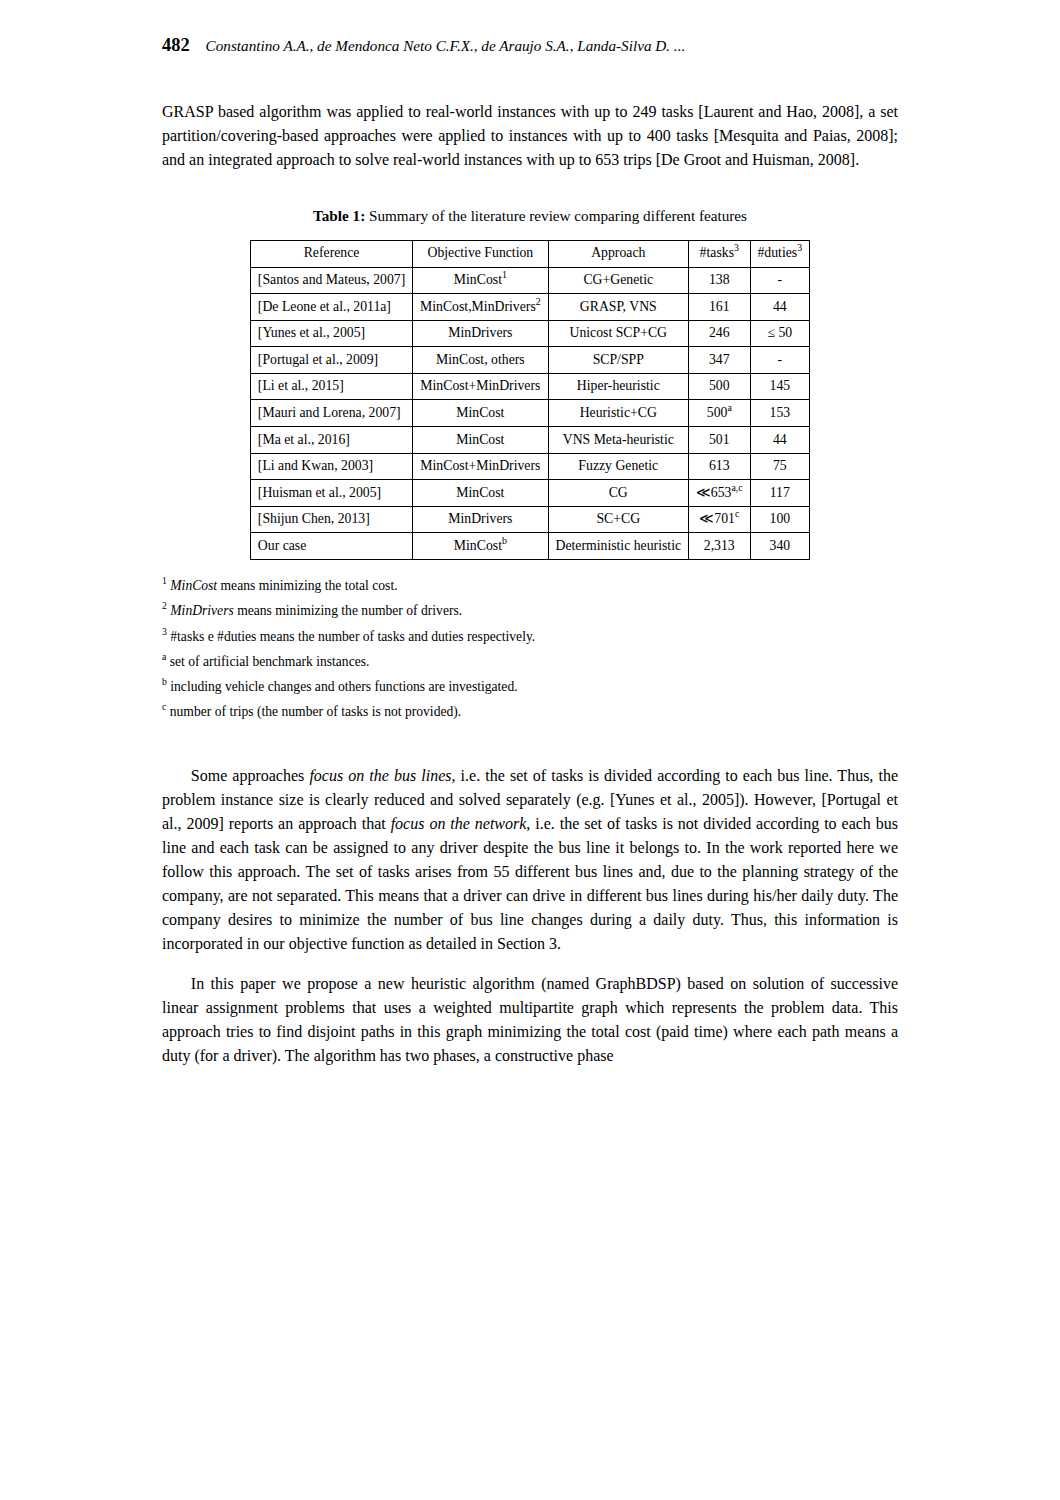482 Constantino A.A., de Mendonca Neto C.F.X., de Araujo S.A., Landa-Silva D. ...
GRASP based algorithm was applied to real-world instances with up to 249 tasks [Laurent and Hao, 2008], a set partition/covering-based approaches were applied to instances with up to 400 tasks [Mesquita and Paias, 2008]; and an integrated approach to solve real-world instances with up to 653 trips [De Groot and Huisman, 2008].
Table 1: Summary of the literature review comparing different features
| Reference | Objective Function | Approach | #tasks 3 | #duties 3 |
| --- | --- | --- | --- | --- |
| [Santos and Mateus, 2007] | MinCost 1 | CG+Genetic | 138 | - |
| [De Leone et al., 2011a] | MinCost,MinDrivers 2 | GRASP, VNS | 161 | 44 |
| [Yunes et al., 2005] | MinDrivers | Unicost SCP+CG | 246 | ≤ 50 |
| [Portugal et al., 2009] | MinCost, others | SCP/SPP | 347 | - |
| [Li et al., 2015] | MinCost+MinDrivers | Hiper-heuristic | 500 | 145 |
| [Mauri and Lorena, 2007] | MinCost | Heuristic+CG | 500 a | 153 |
| [Ma et al., 2016] | MinCost | VNS Meta-heuristic | 501 | 44 |
| [Li and Kwan, 2003] | MinCost+MinDrivers | Fuzzy Genetic | 613 | 75 |
| [Huisman et al., 2005] | MinCost | CG | ≪653 a,c | 117 |
| [Shijun Chen, 2013] | MinDrivers | SC+CG | ≪701 c | 100 |
| Our case | MinCost b | Deterministic heuristic | 2,313 | 340 |
1 MinCost means minimizing the total cost.
2 MinDrivers means minimizing the number of drivers.
3 #tasks e #duties means the number of tasks and duties respectively.
a set of artificial benchmark instances.
b including vehicle changes and others functions are investigated.
c number of trips (the number of tasks is not provided).
Some approaches focus on the bus lines, i.e. the set of tasks is divided according to each bus line. Thus, the problem instance size is clearly reduced and solved separately (e.g. [Yunes et al., 2005]). However, [Portugal et al., 2009] reports an approach that focus on the network, i.e. the set of tasks is not divided according to each bus line and each task can be assigned to any driver despite the bus line it belongs to. In the work reported here we follow this approach. The set of tasks arises from 55 different bus lines and, due to the planning strategy of the company, are not separated. This means that a driver can drive in different bus lines during his/her daily duty. The company desires to minimize the number of bus line changes during a daily duty. Thus, this information is incorporated in our objective function as detailed in Section 3.
In this paper we propose a new heuristic algorithm (named GraphBDSP) based on solution of successive linear assignment problems that uses a weighted multipartite graph which represents the problem data. This approach tries to find disjoint paths in this graph minimizing the total cost (paid time) where each path means a duty (for a driver). The algorithm has two phases, a constructive phase